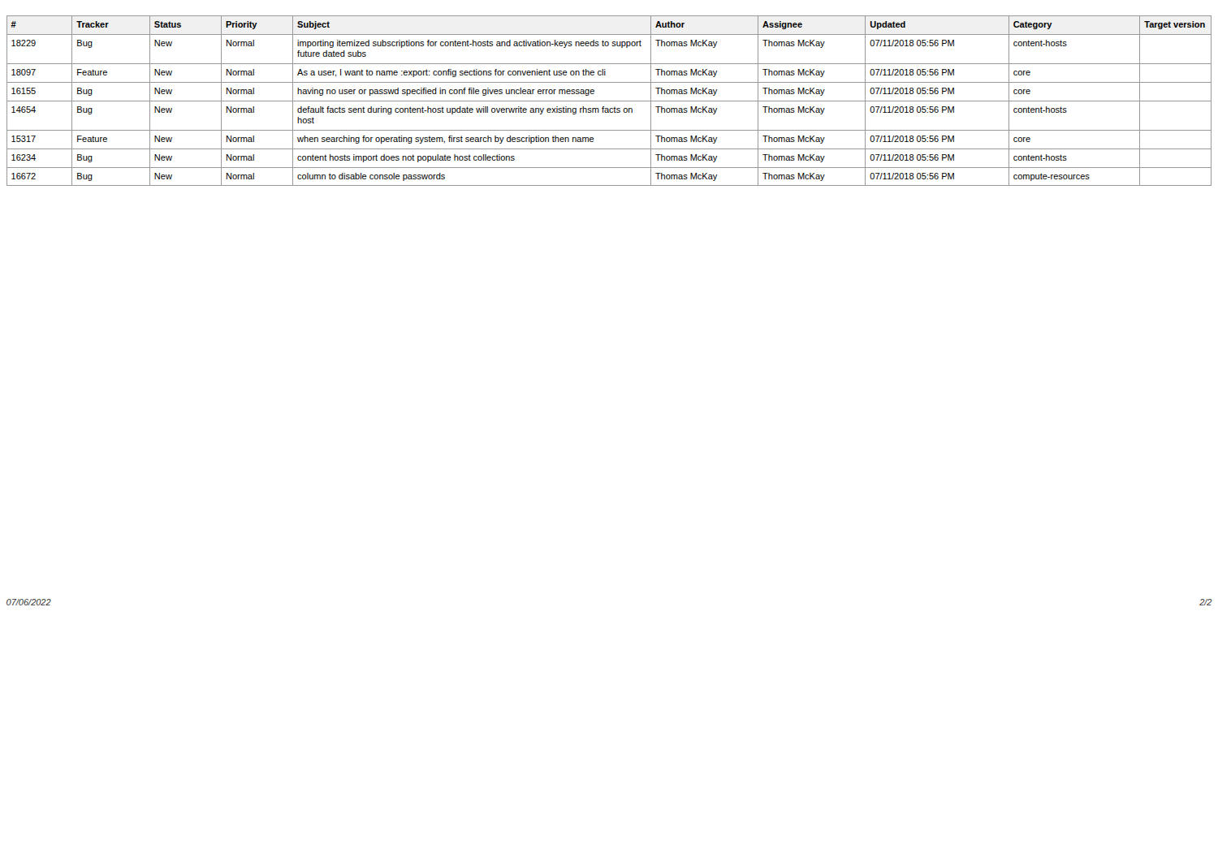| # | Tracker | Status | Priority | Subject | Author | Assignee | Updated | Category | Target version |
| --- | --- | --- | --- | --- | --- | --- | --- | --- | --- |
| 18229 | Bug | New | Normal | importing itemized subscriptions for content-hosts and activation-keys needs to support future dated subs | Thomas McKay | Thomas McKay | 07/11/2018 05:56 PM | content-hosts | |
| 18097 | Feature | New | Normal | As a user, I want to name :export: config sections for convenient use on the cli | Thomas McKay | Thomas McKay | 07/11/2018 05:56 PM | core | |
| 16155 | Bug | New | Normal | having no user or passwd specified in conf file gives unclear error message | Thomas McKay | Thomas McKay | 07/11/2018 05:56 PM | core | |
| 14654 | Bug | New | Normal | default facts sent during content-host update will overwrite any existing rhsm facts on host | Thomas McKay | Thomas McKay | 07/11/2018 05:56 PM | content-hosts | |
| 15317 | Feature | New | Normal | when searching for operating system, first search by description then name | Thomas McKay | Thomas McKay | 07/11/2018 05:56 PM | core | |
| 16234 | Bug | New | Normal | content hosts import does not populate host collections | Thomas McKay | Thomas McKay | 07/11/2018 05:56 PM | content-hosts | |
| 16672 | Bug | New | Normal | column to disable console passwords | Thomas McKay | Thomas McKay | 07/11/2018 05:56 PM | compute-resources | |
07/06/2022 2/2